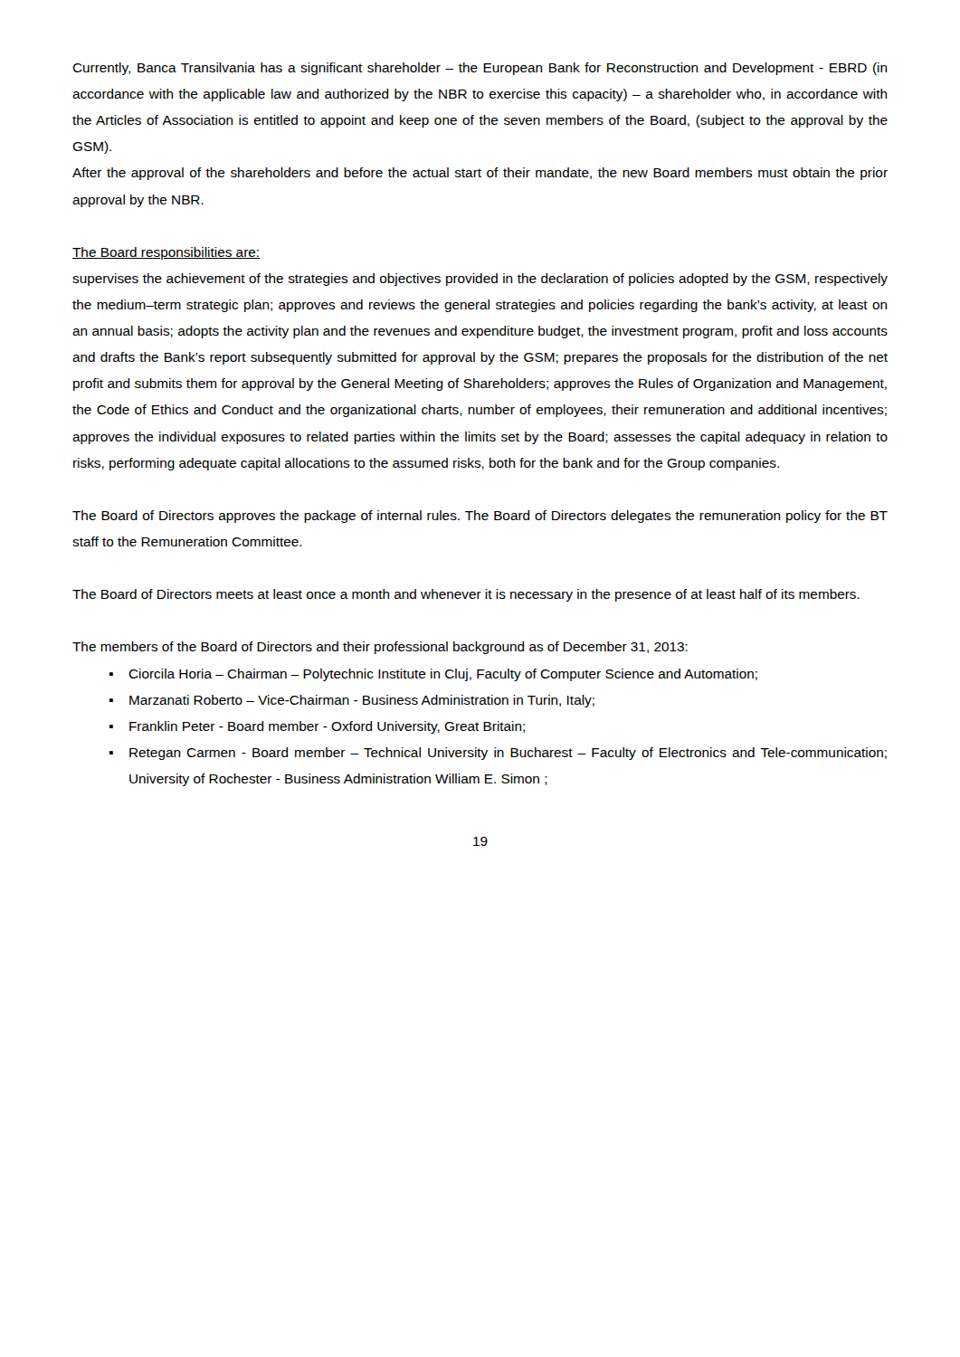Currently, Banca Transilvania has a significant shareholder – the European Bank for Reconstruction and Development - EBRD (in accordance with the applicable law and authorized by the NBR to exercise this capacity) – a shareholder who, in accordance with the Articles of Association is entitled to appoint and keep one of the seven members of the Board, (subject to the approval by the GSM).
After the approval of the shareholders and before the actual start of their mandate, the new Board members must obtain the prior approval by the NBR.
The Board responsibilities are:
supervises the achievement of the strategies and objectives provided in the declaration of policies adopted by the GSM, respectively the medium–term strategic plan; approves and reviews the general strategies and policies regarding the bank’s activity, at least on an annual basis; adopts the activity plan and the revenues and expenditure budget, the investment program, profit and loss accounts and drafts the Bank’s report subsequently submitted for approval by the GSM; prepares the proposals for the distribution of the net profit and submits them for approval by the General Meeting of Shareholders; approves the Rules of Organization and Management, the Code of Ethics and Conduct and the organizational charts, number of employees, their remuneration and additional incentives; approves the individual exposures to related parties within the limits set by the Board; assesses the capital adequacy in relation to risks, performing adequate capital allocations to the assumed risks, both for the bank and for the Group companies.
The Board of Directors approves the package of internal rules. The Board of Directors delegates the remuneration policy for the BT staff to the Remuneration Committee.
The Board of Directors meets at least once a month and whenever it is necessary in the presence of at least half of its members.
The members of the Board of Directors and their professional background as of December 31, 2013:
Ciorcila Horia – Chairman – Polytechnic Institute in Cluj, Faculty of Computer Science and Automation;
Marzanati Roberto – Vice-Chairman - Business Administration in Turin, Italy;
Franklin Peter - Board member - Oxford University, Great Britain;
Retegan Carmen - Board member – Technical University in Bucharest – Faculty of Electronics and Tele-communication; University of Rochester - Business Administration William E. Simon ;
19